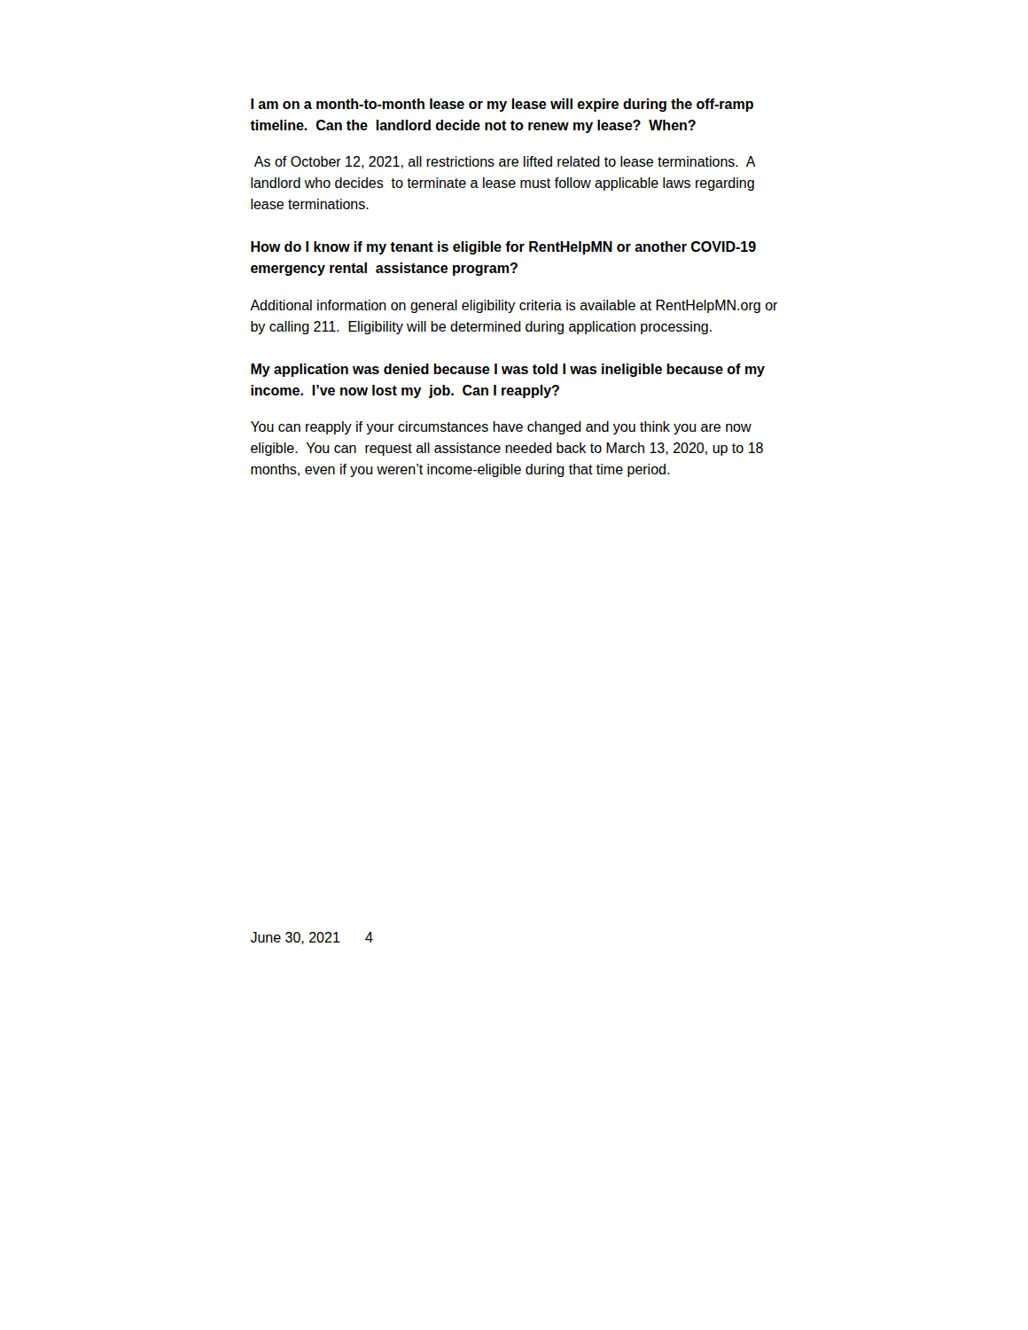I am on a month-to-month lease or my lease will expire during the off-ramp timeline. Can the landlord decide not to renew my lease? When?
As of October 12, 2021, all restrictions are lifted related to lease terminations. A landlord who decides to terminate a lease must follow applicable laws regarding lease terminations.
How do I know if my tenant is eligible for RentHelpMN or another COVID-19 emergency rental assistance program?
Additional information on general eligibility criteria is available at RentHelpMN.org or by calling 211. Eligibility will be determined during application processing.
My application was denied because I was told I was ineligible because of my income. I’ve now lost my job. Can I reapply?
You can reapply if your circumstances have changed and you think you are now eligible. You can request all assistance needed back to March 13, 2020, up to 18 months, even if you weren’t income-eligible during that time period.
June 30, 2021 4